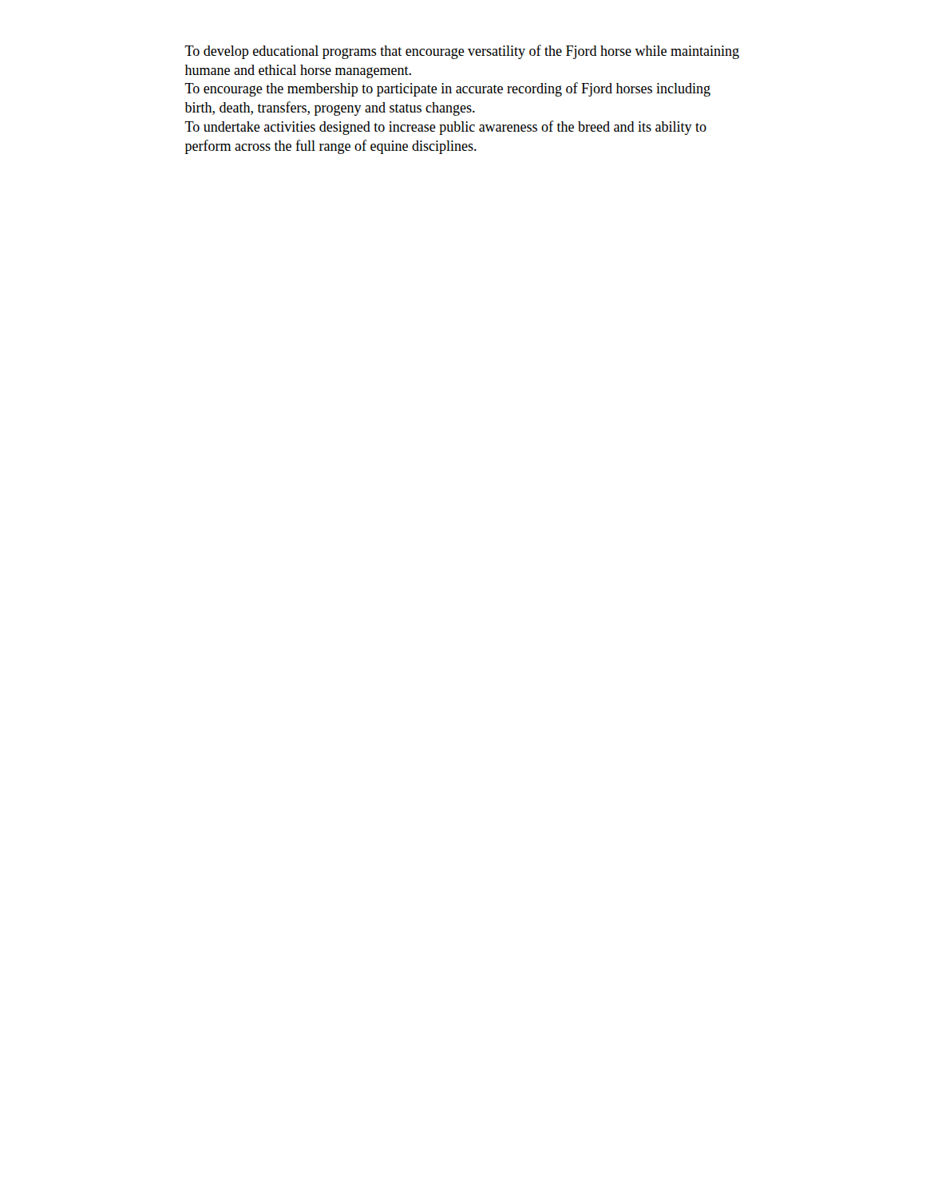To develop educational programs that encourage versatility of the Fjord horse while maintaining humane and ethical horse management.
To encourage the membership to participate in accurate recording of Fjord horses including birth, death, transfers, progeny and status changes.
To undertake activities designed to increase public awareness of the breed and its ability to perform across the full range of equine disciplines.